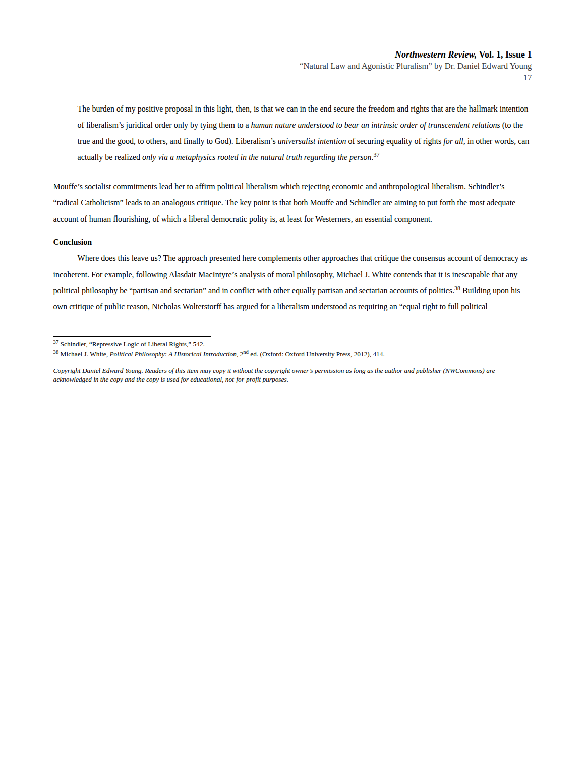Northwestern Review, Vol. 1, Issue 1
“Natural Law and Agonistic Pluralism” by Dr. Daniel Edward Young
17
The burden of my positive proposal in this light, then, is that we can in the end secure the freedom and rights that are the hallmark intention of liberalism’s juridical order only by tying them to a human nature understood to bear an intrinsic order of transcendent relations (to the true and the good, to others, and finally to God). Liberalism’s universalist intention of securing equality of rights for all, in other words, can actually be realized only via a metaphysics rooted in the natural truth regarding the person.37
Mouffe’s socialist commitments lead her to affirm political liberalism which rejecting economic and anthropological liberalism. Schindler’s “radical Catholicism” leads to an analogous critique. The key point is that both Mouffe and Schindler are aiming to put forth the most adequate account of human flourishing, of which a liberal democratic polity is, at least for Westerners, an essential component.
Conclusion
Where does this leave us? The approach presented here complements other approaches that critique the consensus account of democracy as incoherent. For example, following Alasdair MacIntyre’s analysis of moral philosophy, Michael J. White contends that it is inescapable that any political philosophy be “partisan and sectarian” and in conflict with other equally partisan and sectarian accounts of politics.38 Building upon his own critique of public reason, Nicholas Wolterstorff has argued for a liberalism understood as requiring an “equal right to full political
37 Schindler, “Repressive Logic of Liberal Rights,” 542.
38 Michael J. White, Political Philosophy: A Historical Introduction, 2nd ed. (Oxford: Oxford University Press, 2012), 414.
Copyright Daniel Edward Young. Readers of this item may copy it without the copyright owner’s permission as long as the author and publisher (NWCommons) are acknowledged in the copy and the copy is used for educational, not-for-profit purposes.